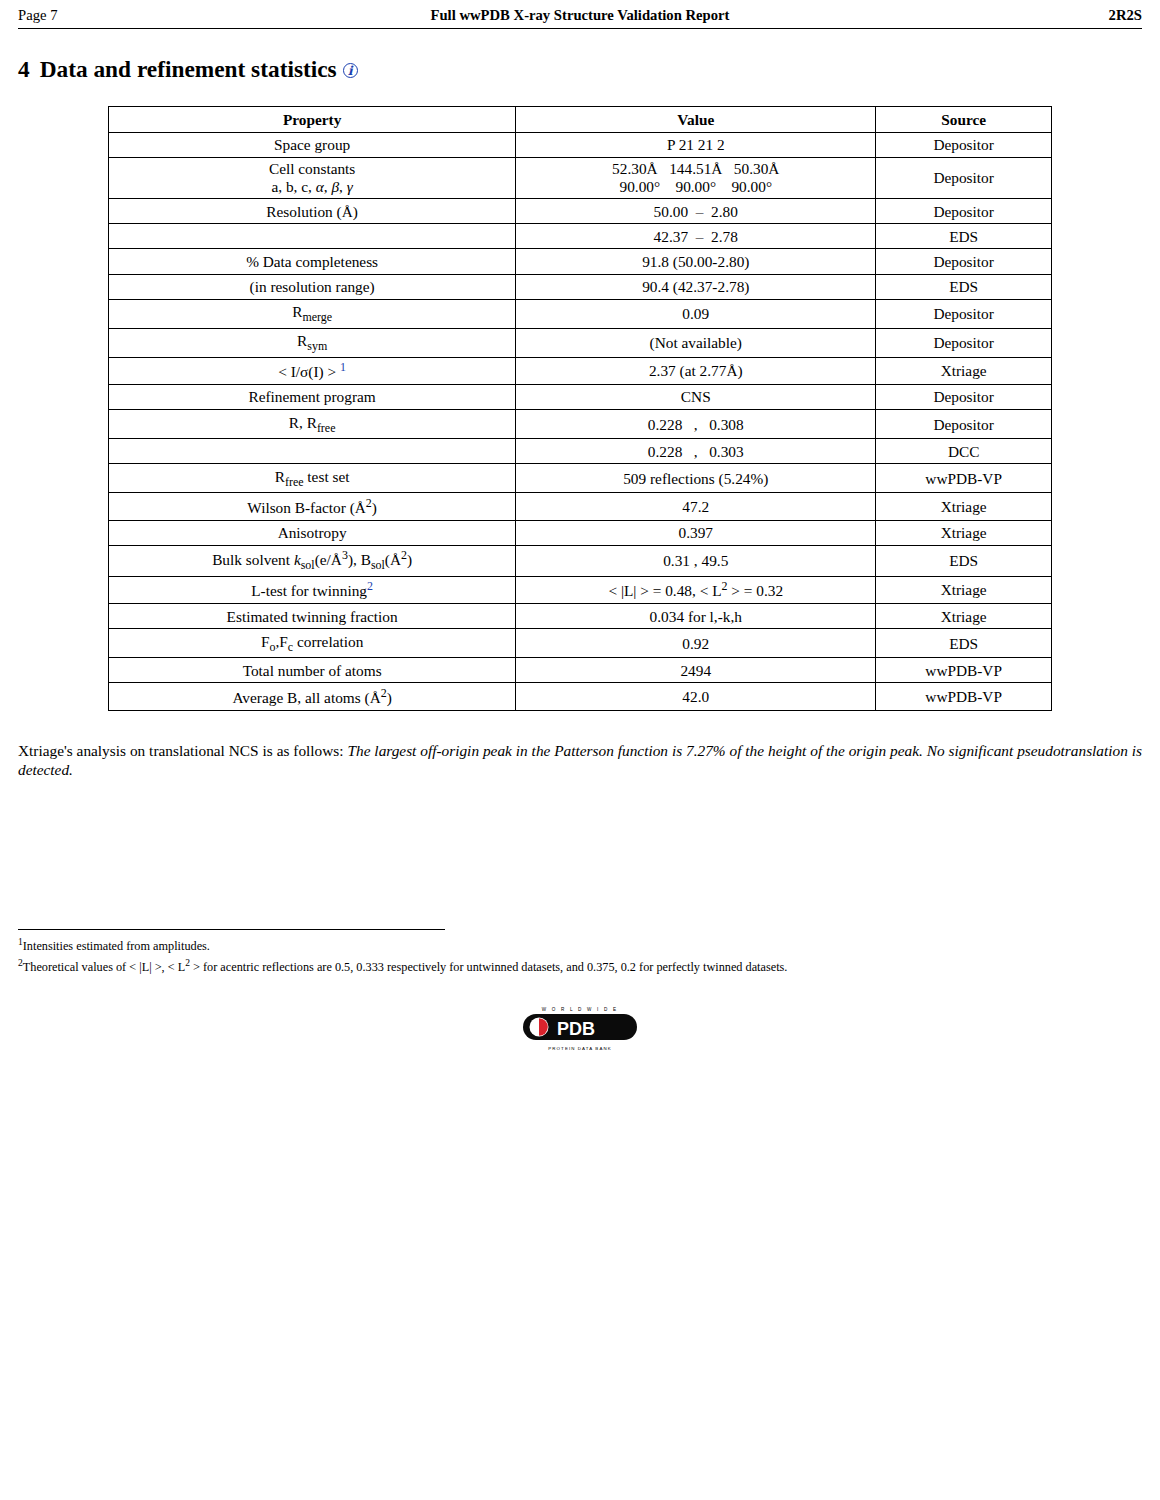Page 7
Full wwPDB X-ray Structure Validation Report
2R2S
4 Data and refinement statisticsi
| Property | Value | Source |
| --- | --- | --- |
| Space group | P 21 21 2 | Depositor |
| Cell constants a, b, c, α , β , γ | 52.30Å 144.51Å 50.30Å 90.00° 90.00° 90.00° | Depositor |
| Resolution (Å) | 50.00 – 2.80 | Depositor |
| | 42.37 – 2.78 | EDS |
| % Data completeness | 91.8 (50.00-2.80) | Depositor |
| (in resolution range) | 90.4 (42.37-2.78) | EDS |
| R merge | 0.09 | Depositor |
| R sym | (Not available) | Depositor |
| < I/σ(I) > 1 | 2.37 (at 2.77Å) | Xtriage |
| Refinement program | CNS | Depositor |
| R, R free | 0.228 , 0.308 | Depositor |
| | 0.228 , 0.303 | DCC |
| R free test set | 509 reflections (5.24%) | wwPDB-VP |
| Wilson B-factor (Å 2 ) | 47.2 | Xtriage |
| Anisotropy | 0.397 | Xtriage |
| Bulk solvent k sol (e/Å 3 ), B sol (Å 2 ) | 0.31 , 49.5 | EDS |
| L-test for twinning 2 | < /L/ > = 0.48, < L 2 > = 0.32 | Xtriage |
| Estimated twinning fraction | 0.034 for l,-k,h | Xtriage |
| F o ,F c correlation | 0.92 | EDS |
| Total number of atoms | 2494 | wwPDB-VP |
| Average B, all atoms (Å 2 ) | 42.0 | wwPDB-VP |
Xtriage's analysis on translational NCS is as follows: The largest off-origin peak in the Patterson function is 7.27% of the height of the origin peak. No significant pseudotranslation is detected.
1 Intensities estimated from amplitudes.
2 Theoretical values of < |L| >, < L2 > for acentric reflections are 0.5, 0.333 respectively for untwinned datasets, and 0.375, 0.2 for perfectly twinned datasets.
W O R L D W I D E PDB PROTEIN DATA BANK